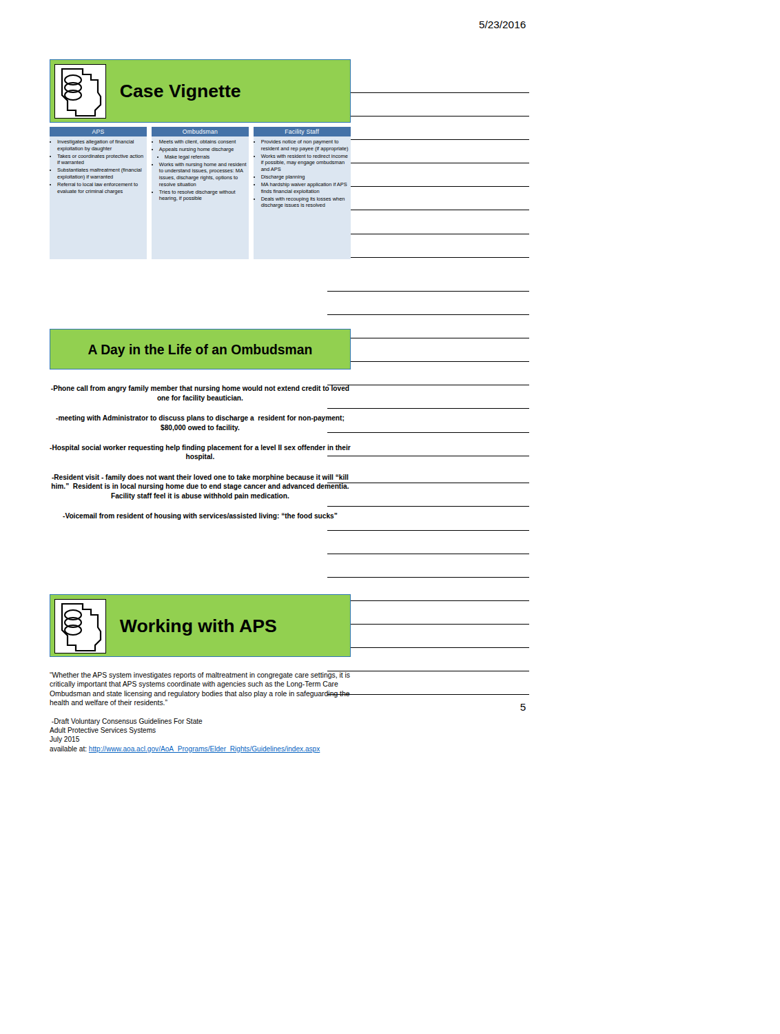5/23/2016
5
Case Vignette
APS
Investigates allegation of financial exploitation by daughter
Takes or coordinates protective action if warranted
Substantiates maltreatment (financial exploitation) if warranted
Referral to local law enforcement to evaluate for criminal charges
Ombudsman
Meets with client, obtains consent
Appeals nursing home discharge
Make legal referrals
Works with nursing home and resident to understand issues, processes: MA issues, discharge rights, options to resolve situation
Tries to resolve discharge without hearing, if possible
Facility Staff
Provides notice of non payment to resident and rep payee (if appropriate)
Works with resident to redirect income if possible, may engage ombudsman and APS
Discharge planning
MA hardship waiver application if APS finds financial exploitation
Deals with recouping its losses when discharge issues is resolved
A Day in the Life of an Ombudsman
-Phone call from angry family member that nursing home would not extend credit to loved one for facility beautician.
-meeting with Administrator to discuss plans to discharge a resident for non-payment; $80,000 owed to facility.
-Hospital social worker requesting help finding placement for a level II sex offender in their hospital.
-Resident visit - family does not want their loved one to take morphine because it will “kill him.” Resident is in local nursing home due to end stage cancer and advanced dementia. Facility staff feel it is abuse withhold pain medication.
-Voicemail from resident of housing with services/assisted living: “the food sucks”
Working with APS
“Whether the APS system investigates reports of maltreatment in congregate care settings, it is critically important that APS systems coordinate with agencies such as the Long-Term Care Ombudsman and state licensing and regulatory bodies that also play a role in safeguarding the health and welfare of their residents.”
-Draft Voluntary Consensus Guidelines For State
Adult Protective Services Systems
July 2015
available at: http://www.aoa.acl.gov/AoA_Programs/Elder_Rights/Guidelines/index.aspx